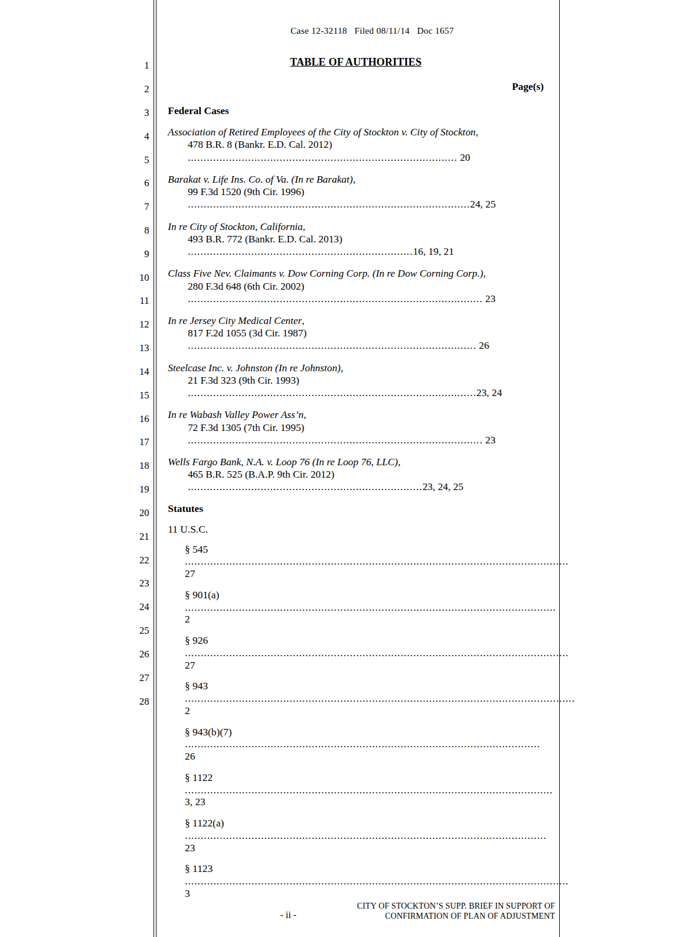Case 12-32118 Filed 08/11/14 Doc 1657
1
2
3
4
5
6
7
8
9
10
11
12
13
14
15
16
17
18
19
20
21
22
23
24
25
26
27
28
TABLE OF AUTHORITIES
Page(s)
Federal Cases
Association of Retired Employees of the City of Stockton v. City of Stockton,
478 B.R. 8 (Bankr. E.D. Cal. 2012)..................................................................................... 20
Barakat v. Life Ins. Co. of Va. (In re Barakat),
99 F.3d 1520 (9th Cir. 1996)......................................................................................... 24, 25
In re City of Stockton, California,
493 B.R. 772 (Bankr. E.D. Cal. 2013)....................................................................... 16, 19, 21
Class Five Nev. Claimants v. Dow Corning Corp. (In re Dow Corning Corp.),
280 F.3d 648 (6th Cir. 2002)............................................................................................. 23
In re Jersey City Medical Center,
817 F.2d 1055 (3d Cir. 1987)........................................................................................... 26
Steelcase Inc. v. Johnston (In re Johnston),
21 F.3d 323 (9th Cir. 1993)........................................................................................... 23, 24
In re Wabash Valley Power Ass’n,
72 F.3d 1305 (7th Cir. 1995)............................................................................................. 23
Wells Fargo Bank, N.A. v. Loop 76 (In re Loop 76, LLC),
465 B.R. 525 (B.A.P. 9th Cir. 2012).......................................................................... 23, 24, 25
Statutes
11 U.S.C.
§ 545......................................................................................................................... 27
§ 901(a) ..................................................................................................................... 2
§ 926......................................................................................................................... 27
§ 943........................................................................................................................... 2
§ 943(b)(7)................................................................................................................ 26
§ 1122.................................................................................................................... 3, 23
§ 1122(a) .................................................................................................................. 23
§ 1123......................................................................................................................... 3
CITY OF STOCKTON’S SUPP. BRIEF IN SUPPORT OF
CONFIRMATION OF PLAN OF ADJUSTMENT
- ii -